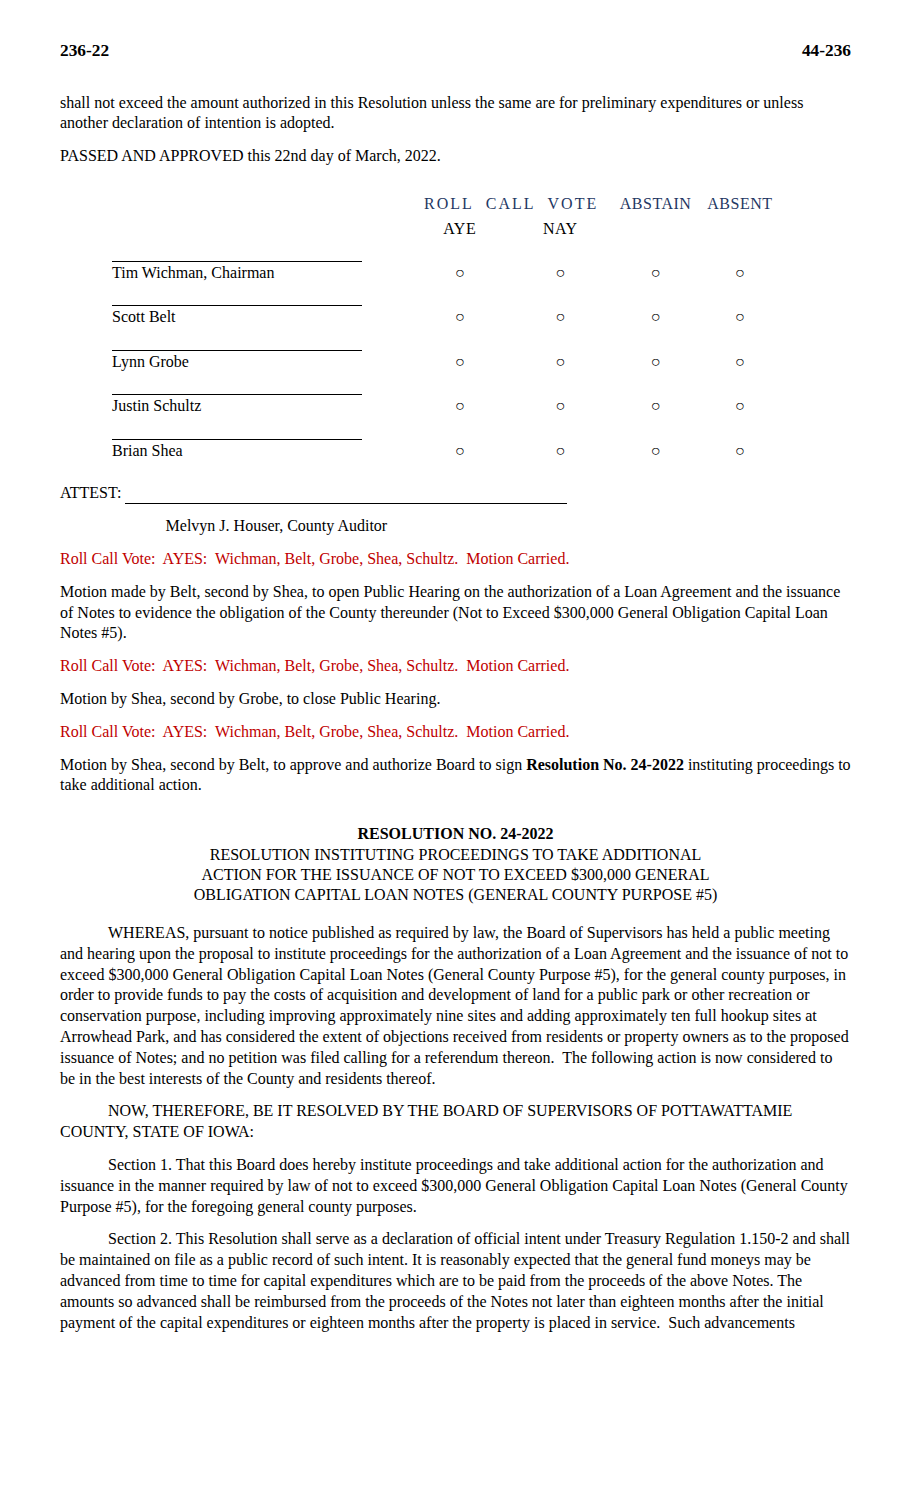236-22 44-236
shall not exceed the amount authorized in this Resolution unless the same are for preliminary expenditures or unless another declaration of intention is adopted.
PASSED AND APPROVED this 22nd day of March, 2022.
| | ROLL CALL VOTE | ABSTAIN | ABSENT |
| | AYE | NAY | | |
| Tim Wichman, Chairman | ○ | ○ | ○ | ○ |
| Scott Belt | ○ | ○ | ○ | ○ |
| Lynn Grobe | ○ | ○ | ○ | ○ |
| Justin Schultz | ○ | ○ | ○ | ○ |
| Brian Shea | ○ | ○ | ○ | ○ |
ATTEST:
Melvyn J. Houser, County Auditor
Roll Call Vote: AYES: Wichman, Belt, Grobe, Shea, Schultz. Motion Carried.
Motion made by Belt, second by Shea, to open Public Hearing on the authorization of a Loan Agreement and the issuance of Notes to evidence the obligation of the County thereunder (Not to Exceed $300,000 General Obligation Capital Loan Notes #5).
Roll Call Vote: AYES: Wichman, Belt, Grobe, Shea, Schultz. Motion Carried.
Motion by Shea, second by Grobe, to close Public Hearing.
Roll Call Vote: AYES: Wichman, Belt, Grobe, Shea, Schultz. Motion Carried.
Motion by Shea, second by Belt, to approve and authorize Board to sign Resolution No. 24-2022 instituting proceedings to take additional action.
RESOLUTION NO. 24-2022
RESOLUTION INSTITUTING PROCEEDINGS TO TAKE ADDITIONAL
ACTION FOR THE ISSUANCE OF NOT TO EXCEED $300,000 GENERAL
OBLIGATION CAPITAL LOAN NOTES (GENERAL COUNTY PURPOSE #5)
WHEREAS, pursuant to notice published as required by law, the Board of Supervisors has held a public meeting and hearing upon the proposal to institute proceedings for the authorization of a Loan Agreement and the issuance of not to exceed $300,000 General Obligation Capital Loan Notes (General County Purpose #5), for the general county purposes, in order to provide funds to pay the costs of acquisition and development of land for a public park or other recreation or conservation purpose, including improving approximately nine sites and adding approximately ten full hookup sites at Arrowhead Park, and has considered the extent of objections received from residents or property owners as to the proposed issuance of Notes; and no petition was filed calling for a referendum thereon. The following action is now considered to be in the best interests of the County and residents thereof.
NOW, THEREFORE, BE IT RESOLVED BY THE BOARD OF SUPERVISORS OF POTTAWATTAMIE COUNTY, STATE OF IOWA:
Section 1. That this Board does hereby institute proceedings and take additional action for the authorization and issuance in the manner required by law of not to exceed $300,000 General Obligation Capital Loan Notes (General County Purpose #5), for the foregoing general county purposes.
Section 2. This Resolution shall serve as a declaration of official intent under Treasury Regulation 1.150-2 and shall be maintained on file as a public record of such intent. It is reasonably expected that the general fund moneys may be advanced from time to time for capital expenditures which are to be paid from the proceeds of the above Notes. The amounts so advanced shall be reimbursed from the proceeds of the Notes not later than eighteen months after the initial payment of the capital expenditures or eighteen months after the property is placed in service. Such advancements